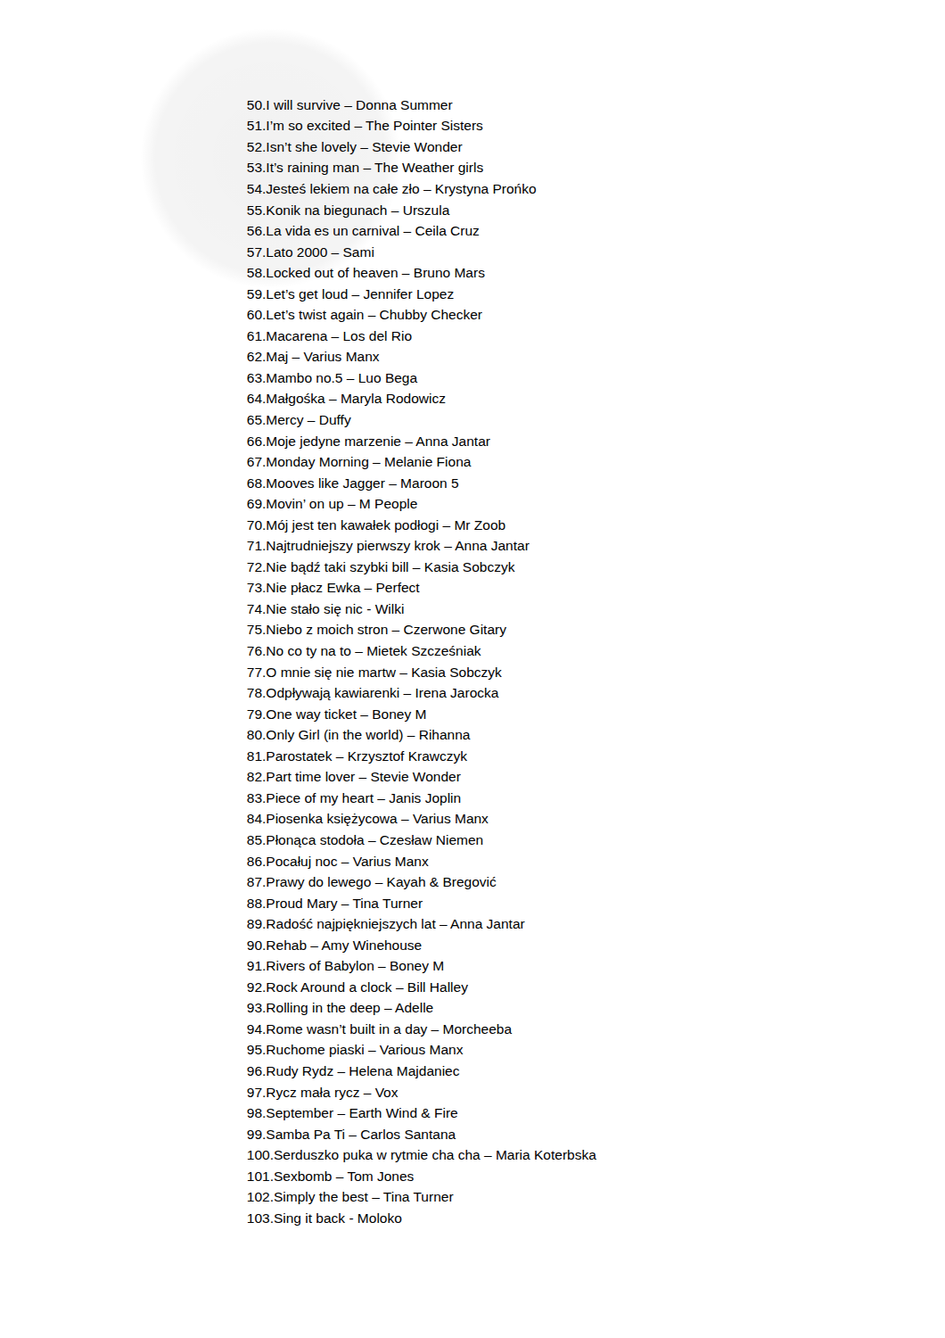Puzzle Band
I will survive – Donna Summer
I’m so excited – The Pointer Sisters
Isn’t she lovely – Stevie Wonder
It’s raining man – The Weather girls
Jesteś lekiem na całe zło – Krystyna Prońko
Konik na biegunach – Urszula
La vida es un carnival – Ceila Cruz
Lato 2000 – Sami
Locked out of heaven – Bruno Mars
Let’s get loud – Jennifer Lopez
Let’s twist again – Chubby Checker
Macarena – Los del Rio
Maj – Varius Manx
Mambo no.5 – Luo Bega
Małgośka – Maryla Rodowicz
Mercy – Duffy
Moje jedyne marzenie – Anna Jantar
Monday Morning – Melanie Fiona
Mooves like Jagger – Maroon 5
Movin’ on up – M People
Mój jest ten kawałek podłogi – Mr Zoob
Najtrudniejszy pierwszy krok – Anna Jantar
Nie bądź taki szybki bill – Kasia Sobczyk
Nie płacz Ewka – Perfect
Nie stało się nic - Wilki
Niebo z moich stron – Czerwone Gitary
No co ty na to – Mietek Szcześniak
O mnie się nie martw – Kasia Sobczyk
Odpływają kawiarenki – Irena Jarocka
One way ticket – Boney M
Only Girl (in the world) – Rihanna
Parostatek – Krzysztof Krawczyk
Part time lover – Stevie Wonder
Piece of my heart – Janis Joplin
Piosenka księżycowa – Varius Manx
Płonąca stodoła – Czesław Niemen
Pocałuj noc – Varius Manx
Prawy do lewego – Kayah & Bregović
Proud Mary – Tina Turner
Radość najpiękniejszych lat – Anna Jantar
Rehab – Amy Winehouse
Rivers of Babylon – Boney M
Rock Around a clock – Bill Halley
Rolling in the deep – Adelle
Rome wasn’t built in a day – Morcheeba
Ruchome piaski – Various Manx
Rudy Rydz – Helena Majdaniec
Rycz mała rycz – Vox
September – Earth Wind & Fire
Samba Pa Ti – Carlos Santana
Serduszko puka w rytmie cha cha – Maria Koterbska
Sexbomb – Tom Jones
Simply the best – Tina Turner
Sing it back - Moloko